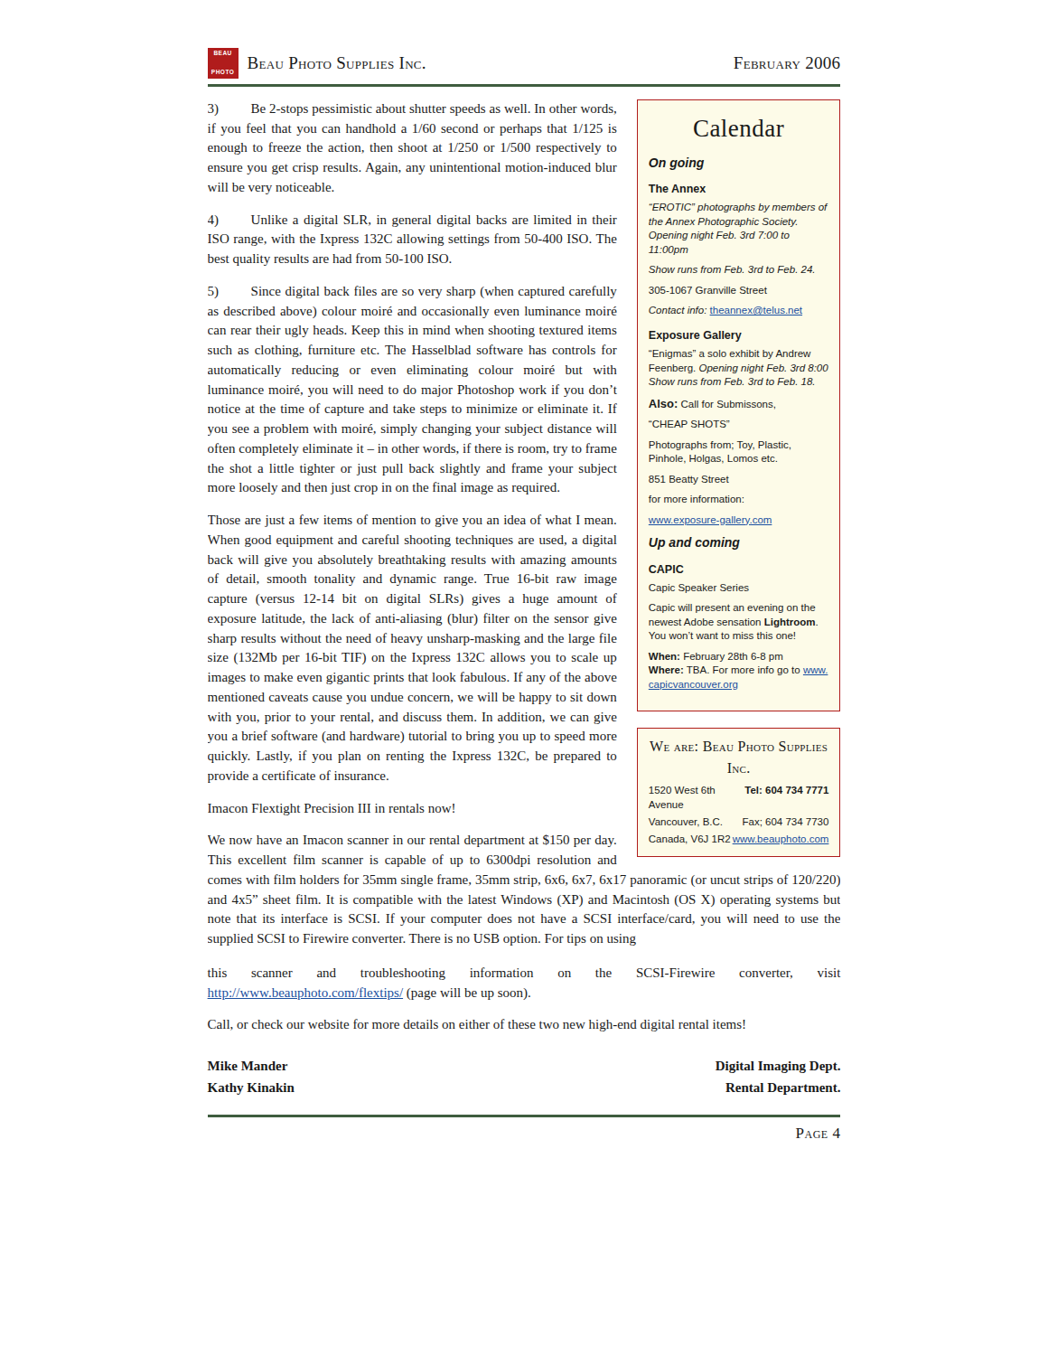BEAU PHOTO
Beau Photo Supplies Inc.
February 2006
Calendar
On going
The Annex
“EROTIC” photographs by members of the Annex Photographic Society. Opening night Feb. 3rd 7:00 to 11:00pm
Show runs from Feb. 3rd to Feb. 24.
305-1067 Granville Street
Contact info: theannex@telus.net
Exposure Gallery
“Enigmas” a solo exhibit by Andrew Feenberg. Opening night Feb. 3rd 8:00 Show runs from Feb. 3rd to Feb. 18.
Also: Call for Submissons,
“CHEAP SHOTS”
Photographs from; Toy, Plastic, Pinhole, Holgas, Lomos etc.
851 Beatty Street
for more information:
www.exposure-gallery.com
Up and coming
CAPIC
Capic Speaker Series
Capic will present an evening on the newest Adobe sensation Lightroom. You won’t want to miss this one!
When: February 28th 6-8 pm
Where: TBA. For more info go to www.capicvancouver.org
We are: Beau Photo Supplies Inc.
| 1520 West 6th Avenue | Tel: 604 734 7771 |
| Vancouver, B.C. | Fax; 604 734 7730 |
| Canada, V6J 1R2 | www.beauphoto.com |
3) Be 2-stops pessimistic about shutter speeds as well. In other words, if you feel that you can handhold a 1/60 second or perhaps that 1/125 is enough to freeze the action, then shoot at 1/250 or 1/500 respectively to ensure you get crisp results. Again, any unintentional motion-induced blur will be very noticeable.
4) Unlike a digital SLR, in general digital backs are limited in their ISO range, with the Ixpress 132C allowing settings from 50-400 ISO. The best quality results are had from 50-100 ISO.
5) Since digital back files are so very sharp (when captured carefully as described above) colour moiré and occasionally even luminance moiré can rear their ugly heads. Keep this in mind when shooting textured items such as clothing, furniture etc. The Hasselblad software has controls for automatically reducing or even eliminating colour moiré but with luminance moiré, you will need to do major Photoshop work if you don’t notice at the time of capture and take steps to minimize or eliminate it. If you see a problem with moiré, simply changing your subject distance will often completely eliminate it – in other words, if there is room, try to frame the shot a little tighter or just pull back slightly and frame your subject more loosely and then just crop in on the final image as required.
Those are just a few items of mention to give you an idea of what I mean. When good equipment and careful shooting techniques are used, a digital back will give you absolutely breathtaking results with amazing amounts of detail, smooth tonality and dynamic range. True 16-bit raw image capture (versus 12-14 bit on digital SLRs) gives a huge amount of exposure latitude, the lack of anti-aliasing (blur) filter on the sensor give sharp results without the need of heavy unsharp-masking and the large file size (132Mb per 16-bit TIF) on the Ixpress 132C allows you to scale up images to make even gigantic prints that look fabulous. If any of the above mentioned caveats cause you undue concern, we will be happy to sit down with you, prior to your rental, and discuss them. In addition, we can give you a brief software (and hardware) tutorial to bring you up to speed more quickly. Lastly, if you plan on renting the Ixpress 132C, be prepared to provide a certificate of insurance.
Imacon Flextight Precision III in rentals now!
We now have an Imacon scanner in our rental department at $150 per day. This excellent film scanner is capable of up to 6300dpi resolution and comes with film holders for 35mm single frame, 35mm strip, 6x6, 6x7, 6x17 panoramic (or uncut strips of 120/220) and 4x5” sheet film. It is compatible with the latest Windows (XP) and Macintosh (OS X) operating systems but note that its interface is SCSI. If your computer does not have a SCSI interface/card, you will need to use the supplied SCSI to Firewire converter. There is no USB option. For tips on using
this scanner and troubleshooting information on the SCSI-Firewire converter, visit http://www.beauphoto.com/flextips/ (page will be up soon).
Call, or check our website for more details on either of these two new high-end digital rental items!
Mike Mander
Kathy Kinakin
Digital Imaging Dept.
Rental Department.
Page 4